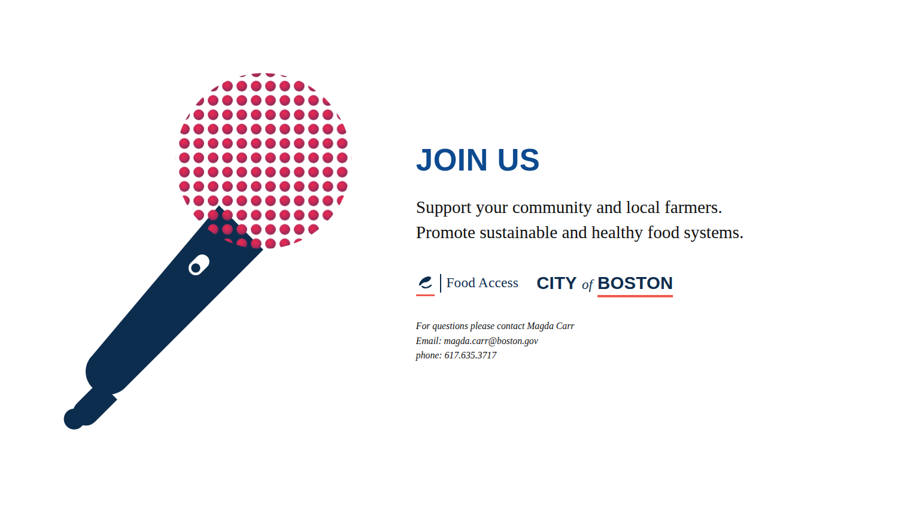JOIN US
Support your community and local farmers. Promote sustainable and healthy food systems.
Food Access
CITY of BOSTON
For questions please contact Magda Carr
Email: magda.carr@boston.gov
phone: 617.635.3717